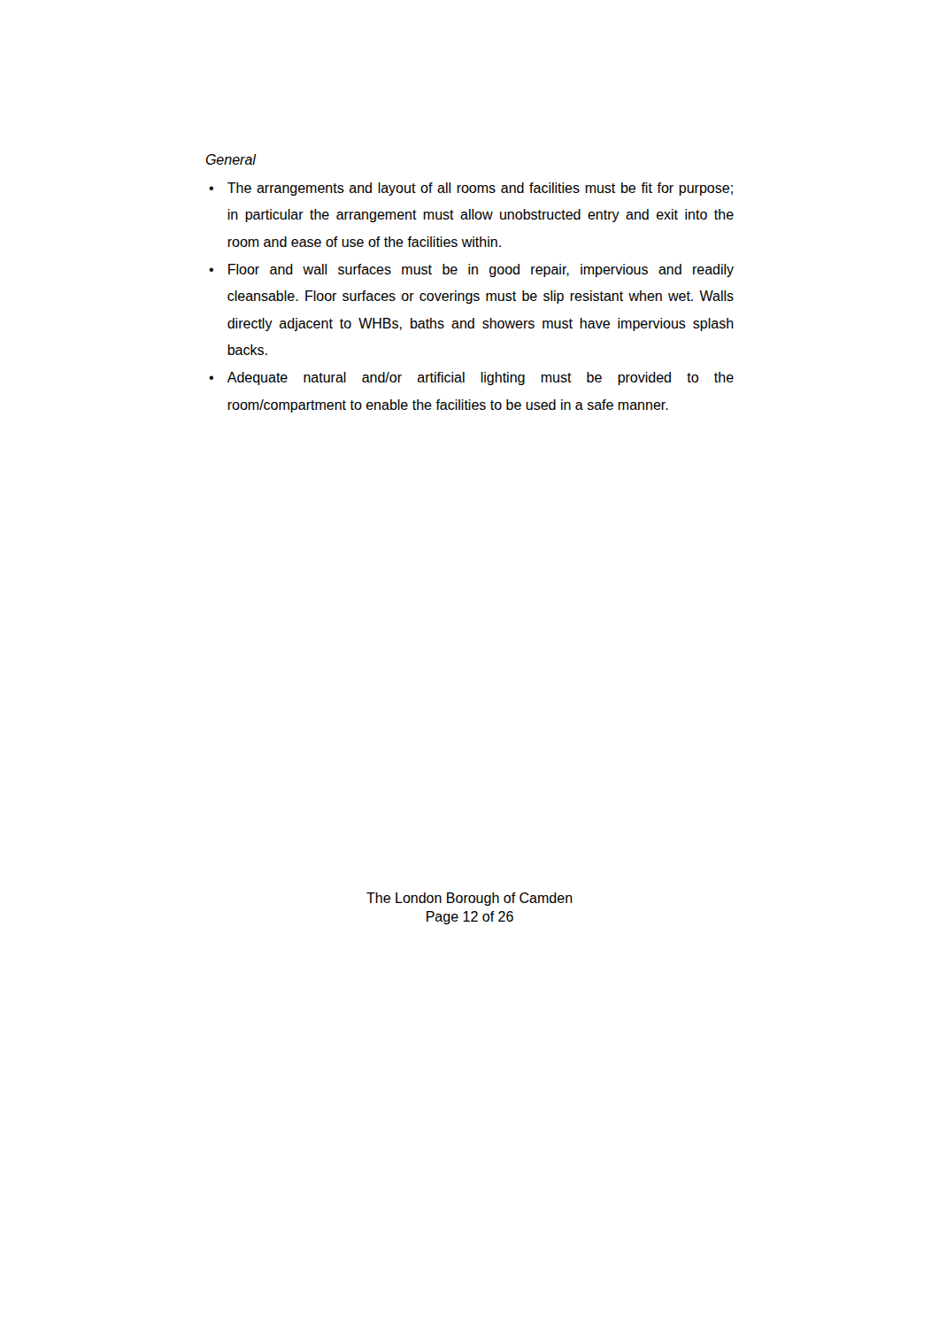General
The arrangements and layout of all rooms and facilities must be fit for purpose; in particular the arrangement must allow unobstructed entry and exit into the room and ease of use of the facilities within.
Floor and wall surfaces must be in good repair, impervious and readily cleansable. Floor surfaces or coverings must be slip resistant when wet. Walls directly adjacent to WHBs, baths and showers must have impervious splash backs.
Adequate natural and/or artificial lighting must be provided to the room/compartment to enable the facilities to be used in a safe manner.
The London Borough of Camden
Page 12 of 26